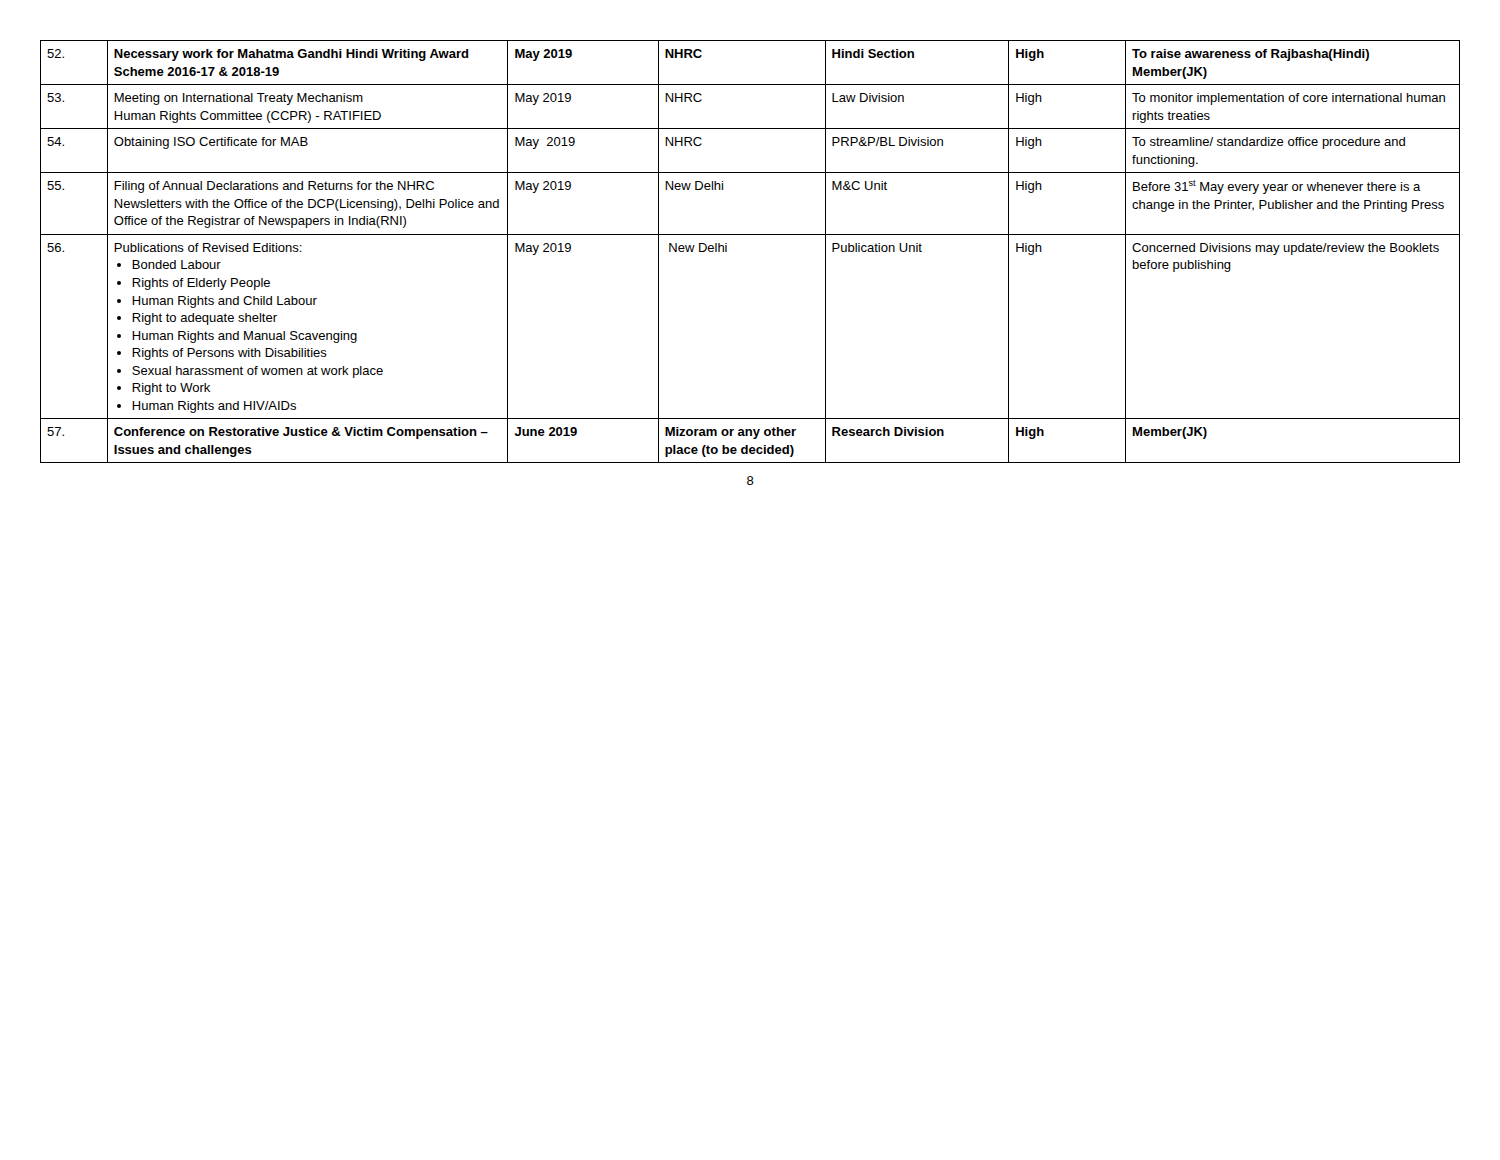| 52. | Necessary work for Mahatma Gandhi Hindi Writing Award Scheme 2016-17 & 2018-19 | May 2019 | NHRC | Hindi Section | High | To raise awareness of Rajbasha(Hindi) Member(JK) |
| 53. | Meeting on International Treaty Mechanism Human Rights Committee (CCPR) - RATIFIED | May 2019 | NHRC | Law Division | High | To monitor implementation of core international human rights treaties |
| 54. | Obtaining ISO Certificate for MAB | May 2019 | NHRC | PRP&P/BL Division | High | To streamline/ standardize office procedure and functioning. |
| 55. | Filing of Annual Declarations and Returns for the NHRC Newsletters with the Office of the DCP(Licensing), Delhi Police and Office of the Registrar of Newspapers in India(RNI) | May 2019 | New Delhi | M&C Unit | High | Before 31 st May every year or whenever there is a change in the Printer, Publisher and the Printing Press |
| 56. | Publications of Revised Editions: Bonded Labour Rights of Elderly People Human Rights and Child Labour Right to adequate shelter Human Rights and Manual Scavenging Rights of Persons with Disabilities Sexual harassment of women at work place Right to Work Human Rights and HIV/AIDs | May 2019 | New Delhi | Publication Unit | High | Concerned Divisions may update/review the Booklets before publishing |
| 57. | Conference on Restorative Justice & Victim Compensation – Issues and challenges | June 2019 | Mizoram or any other place (to be decided) | Research Division | High | Member(JK) |
8